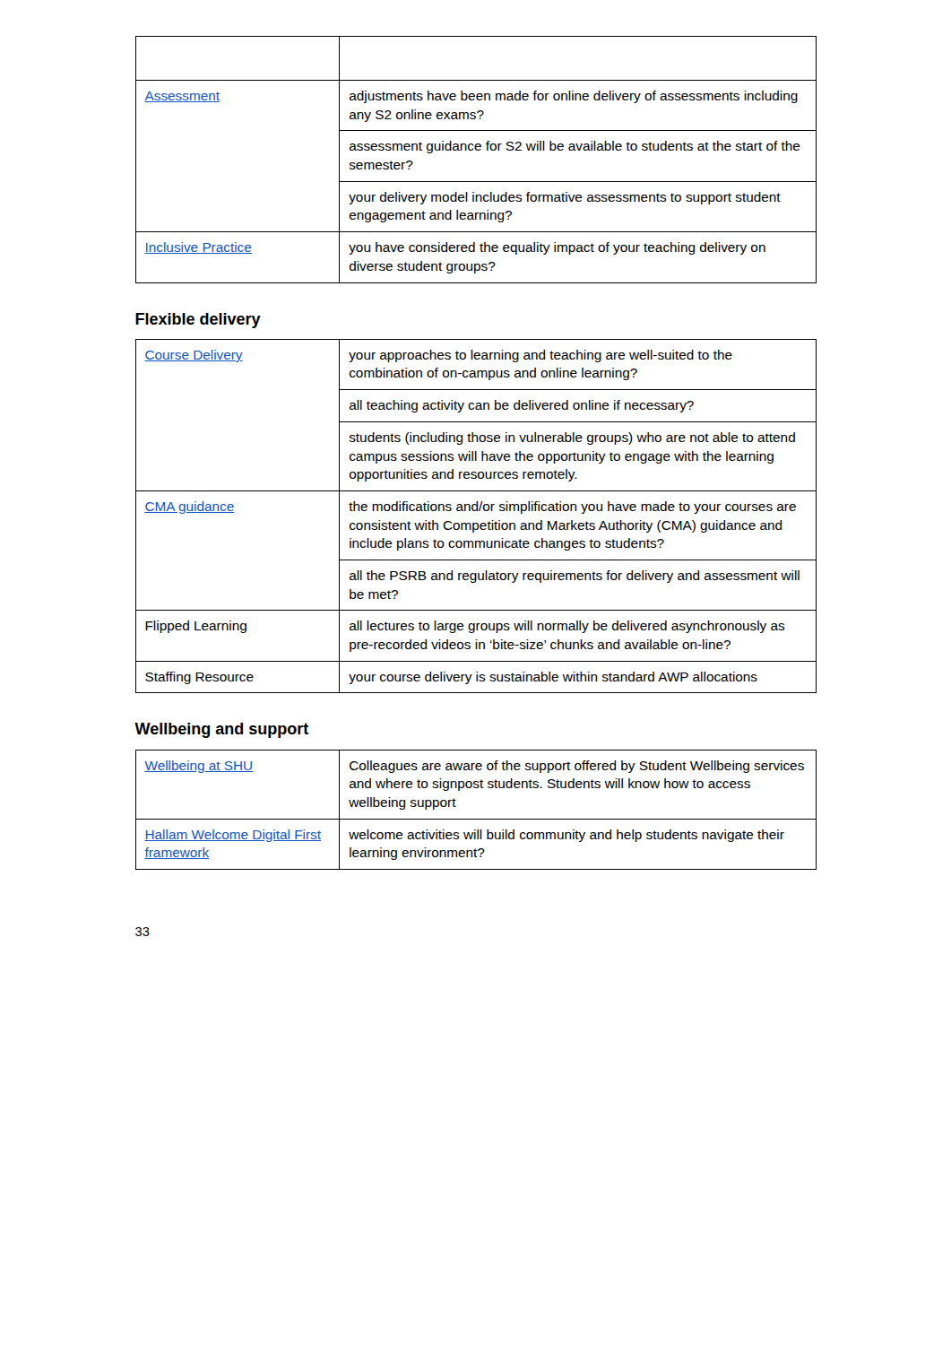| Assessment | adjustments have been made for online delivery of assessments including any S2 online exams? |
| assessment guidance for S2 will be available to students at the start of the semester? |
| your delivery model includes formative assessments to support student engagement and learning? |
| Inclusive Practice | you have considered the equality impact of your teaching delivery on diverse student groups? |
Flexible delivery
| Course Delivery | your approaches to learning and teaching are well-suited to the combination of on-campus and online learning? |
| all teaching activity can be delivered online if necessary? |
| students (including those in vulnerable groups) who are not able to attend campus sessions will have the opportunity to engage with the learning opportunities and resources remotely. |
| CMA guidance | the modifications and/or simplification you have made to your courses are consistent with Competition and Markets Authority (CMA) guidance and include plans to communicate changes to students? |
| all the PSRB and regulatory requirements for delivery and assessment will be met? |
| Flipped Learning | all lectures to large groups will normally be delivered asynchronously as pre-recorded videos in ‘bite-size’ chunks and available on-line? |
| Staffing Resource | your course delivery is sustainable within standard AWP allocations |
Wellbeing and support
| Wellbeing at SHU | Colleagues are aware of the support offered by Student Wellbeing services and where to signpost students. Students will know how to access wellbeing support |
| Hallam Welcome Digital First framework | welcome activities will build community and help students navigate their learning environment? |
33